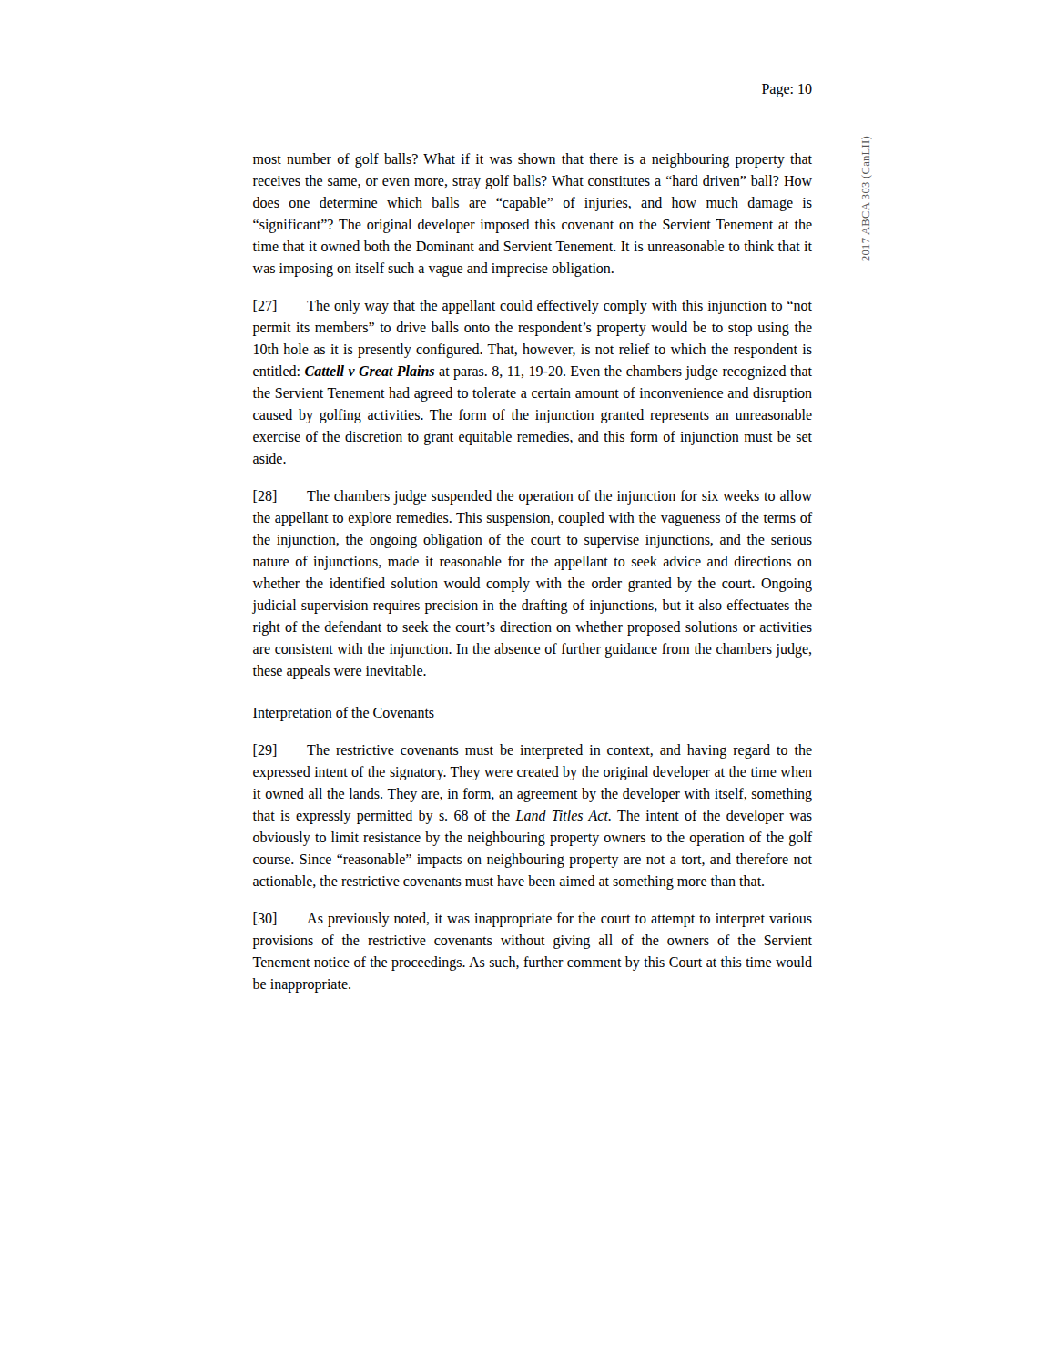Page: 10
2017 ABCA 303 (CanLII)
most number of golf balls? What if it was shown that there is a neighbouring property that receives the same, or even more, stray golf balls? What constitutes a “hard driven” ball? How does one determine which balls are “capable” of injuries, and how much damage is “significant”? The original developer imposed this covenant on the Servient Tenement at the time that it owned both the Dominant and Servient Tenement. It is unreasonable to think that it was imposing on itself such a vague and imprecise obligation.
[27] The only way that the appellant could effectively comply with this injunction to “not permit its members” to drive balls onto the respondent’s property would be to stop using the 10th hole as it is presently configured. That, however, is not relief to which the respondent is entitled: Cattell v Great Plains at paras. 8, 11, 19-20. Even the chambers judge recognized that the Servient Tenement had agreed to tolerate a certain amount of inconvenience and disruption caused by golfing activities. The form of the injunction granted represents an unreasonable exercise of the discretion to grant equitable remedies, and this form of injunction must be set aside.
[28] The chambers judge suspended the operation of the injunction for six weeks to allow the appellant to explore remedies. This suspension, coupled with the vagueness of the terms of the injunction, the ongoing obligation of the court to supervise injunctions, and the serious nature of injunctions, made it reasonable for the appellant to seek advice and directions on whether the identified solution would comply with the order granted by the court. Ongoing judicial supervision requires precision in the drafting of injunctions, but it also effectuates the right of the defendant to seek the court’s direction on whether proposed solutions or activities are consistent with the injunction. In the absence of further guidance from the chambers judge, these appeals were inevitable.
Interpretation of the Covenants
[29] The restrictive covenants must be interpreted in context, and having regard to the expressed intent of the signatory. They were created by the original developer at the time when it owned all the lands. They are, in form, an agreement by the developer with itself, something that is expressly permitted by s. 68 of the Land Titles Act. The intent of the developer was obviously to limit resistance by the neighbouring property owners to the operation of the golf course. Since “reasonable” impacts on neighbouring property are not a tort, and therefore not actionable, the restrictive covenants must have been aimed at something more than that.
[30] As previously noted, it was inappropriate for the court to attempt to interpret various provisions of the restrictive covenants without giving all of the owners of the Servient Tenement notice of the proceedings. As such, further comment by this Court at this time would be inappropriate.